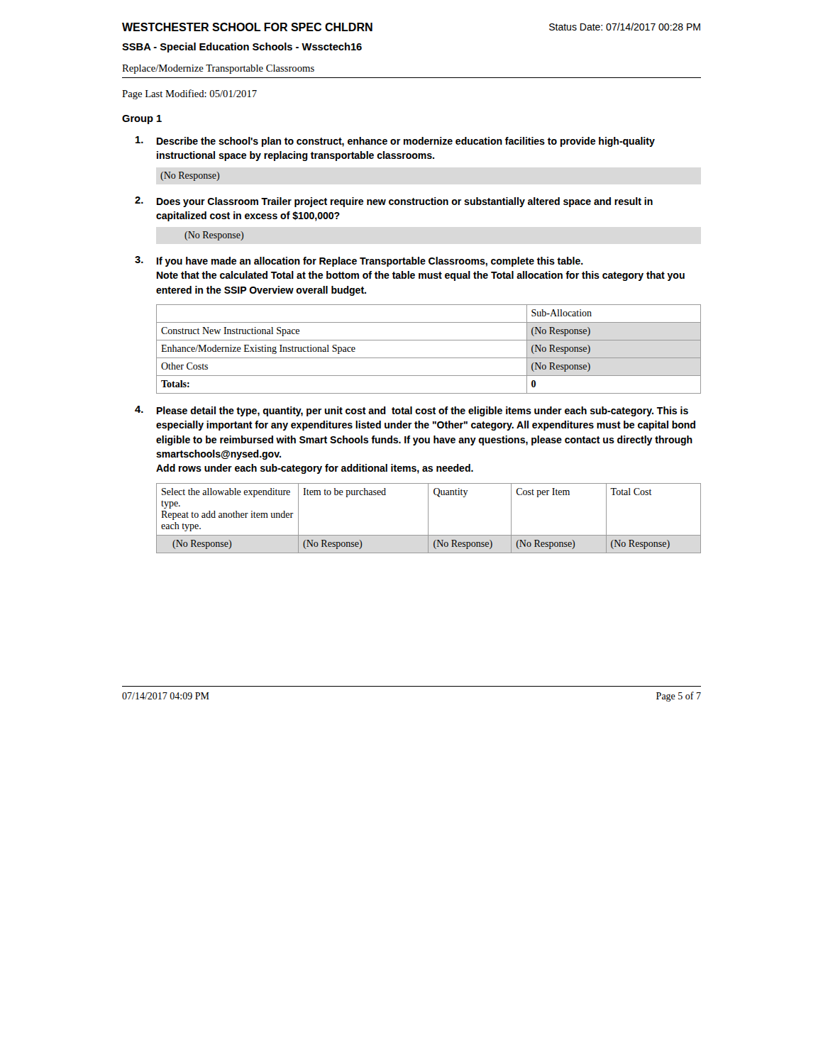WESTCHESTER SCHOOL FOR SPEC CHLDRN
Status Date: 07/14/2017 00:28 PM
SSBA - Special Education Schools - Wssctech16
Replace/Modernize Transportable Classrooms
Page Last Modified: 05/01/2017
Group 1
Describe the school's plan to construct, enhance or modernize education facilities to provide high-quality instructional space by replacing transportable classrooms.
(No Response)
Does your Classroom Trailer project require new construction or substantially altered space and result in capitalized cost in excess of $100,000?
(No Response)
If you have made an allocation for Replace Transportable Classrooms, complete this table.
Note that the calculated Total at the bottom of the table must equal the Total allocation for this category that you entered in the SSIP Overview overall budget.
| | Sub-Allocation |
| Construct New Instructional Space | (No Response) |
| Enhance/Modernize Existing Instructional Space | (No Response) |
| Other Costs | (No Response) |
| Totals: | 0 |
Please detail the type, quantity, per unit cost and total cost of the eligible items under each sub-category. This is especially important for any expenditures listed under the "Other" category. All expenditures must be capital bond eligible to be reimbursed with Smart Schools funds. If you have any questions, please contact us directly through smartschools@nysed.gov.
Add rows under each sub-category for additional items, as needed.
| Select the allowable expenditure type. Repeat to add another item under each type. | Item to be purchased | Quantity | Cost per Item | Total Cost |
| --- | --- | --- | --- | --- |
| (No Response) | (No Response) | (No Response) | (No Response) | (No Response) |
07/14/2017 04:09 PM
Page 5 of 7